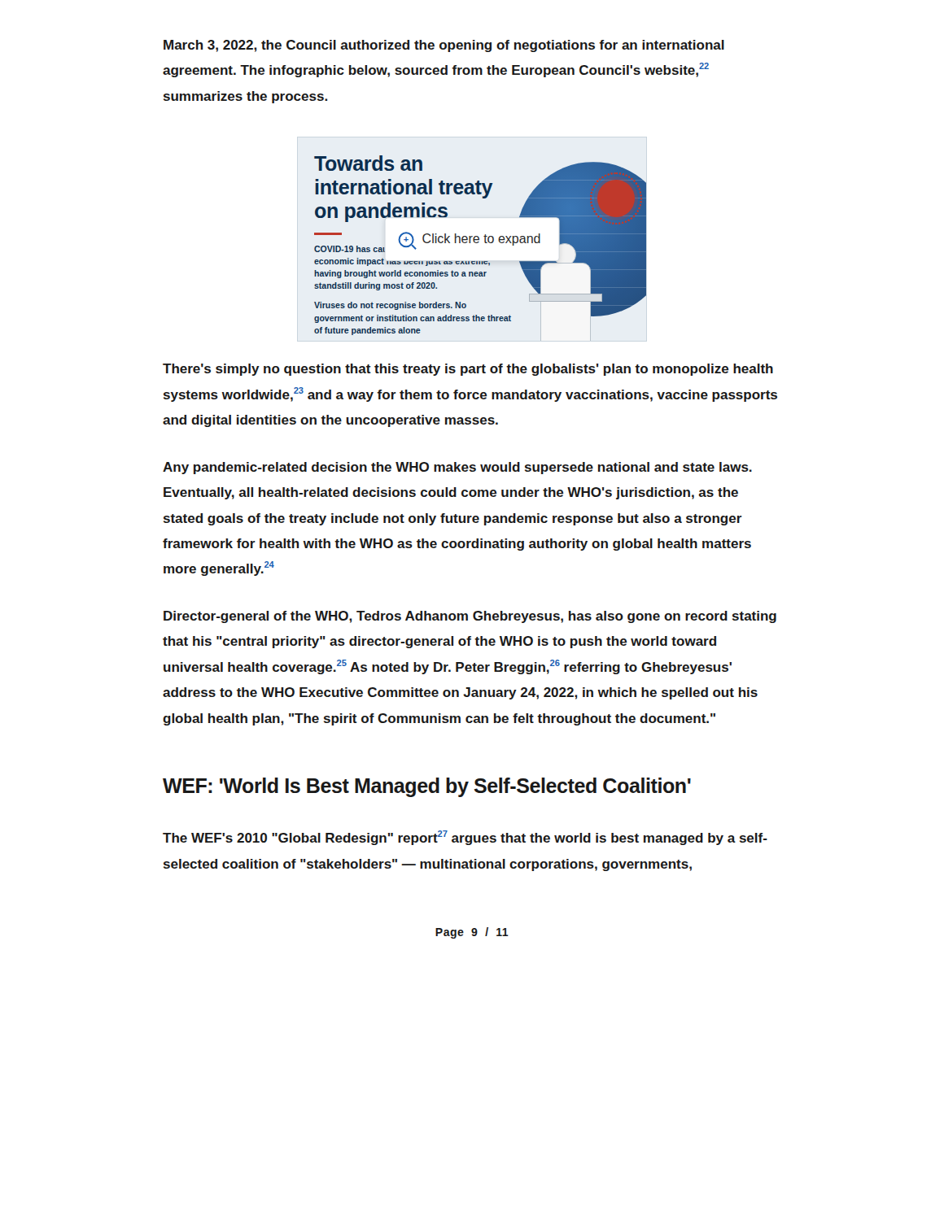March 3, 2022, the Council authorized the opening of negotiations for an international agreement. The infographic below, sourced from the European Council's website,22 summarizes the process.
Towards an
international treaty
on pandemics
COVID-19 has caused worldwide. The socio-economic impact has been just as extreme, having brought world economies to a near standstill during most of 2020.
Viruses do not recognise borders. No government or institution can address the threat of future pandemics alone
Click here to expand
There's simply no question that this treaty is part of the globalists' plan to monopolize health systems worldwide,23 and a way for them to force mandatory vaccinations, vaccine passports and digital identities on the uncooperative masses.
Any pandemic-related decision the WHO makes would supersede national and state laws. Eventually, all health-related decisions could come under the WHO's jurisdiction, as the stated goals of the treaty include not only future pandemic response but also a stronger framework for health with the WHO as the coordinating authority on global health matters more generally.24
Director-general of the WHO, Tedros Adhanom Ghebreyesus, has also gone on record stating that his "central priority" as director-general of the WHO is to push the world toward universal health coverage.25 As noted by Dr. Peter Breggin,26 referring to Ghebreyesus' address to the WHO Executive Committee on January 24, 2022, in which he spelled out his global health plan, "The spirit of Communism can be felt throughout the document."
WEF: 'World Is Best Managed by Self-Selected Coalition'
The WEF's 2010 "Global Redesign" report27 argues that the world is best managed by a self-selected coalition of "stakeholders" — multinational corporations, governments,
Page 9 / 11